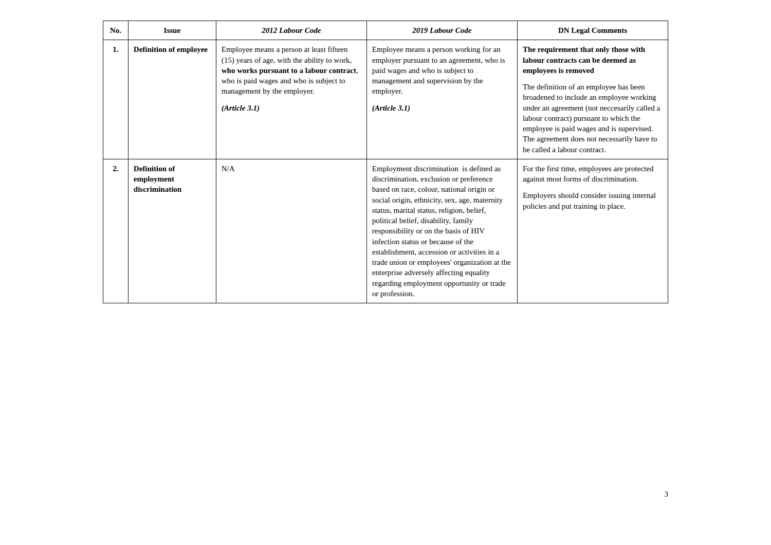| No. | Issue | 2012 Labour Code | 2019 Labour Code | DN Legal Comments |
| --- | --- | --- | --- | --- |
| 1. | Definition of employee | Employee means a person at least fifteen (15) years of age, with the ability to work, who works pursuant to a labour contract , who is paid wages and who is subject to management by the employer. (Article 3.1) | Employee means a person working for an employer pursuant to an agreement, who is paid wages and who is subject to management and supervision by the employer. (Article 3.1) | The requirement that only those with labour contracts can be deemed as employees is removed The definition of an employee has been broadened to include an employee working under an agreement (not neccesarily called a labour contract) pursuant to which the employee is paid wages and is supervised. The agreement does not necessarily have to be called a labour contract. |
| 2. | Definition of employment discrimination | N/A | Employment discrimination is defined as discrimination, exclusion or preference based on race, colour, national origin or social origin, ethnicity, sex, age, maternity status, marital status, religion, belief, political belief, disability, family responsibility or on the basis of HIV infection status or because of the establishment, accession or activities in a trade union or employees' organization at the enterprise adversely affecting equality regarding employment opportunity or trade or profession. | For the first time, employees are protected against most forms of discrimination. Employers should consider issuing internal policies and put training in place. |
3